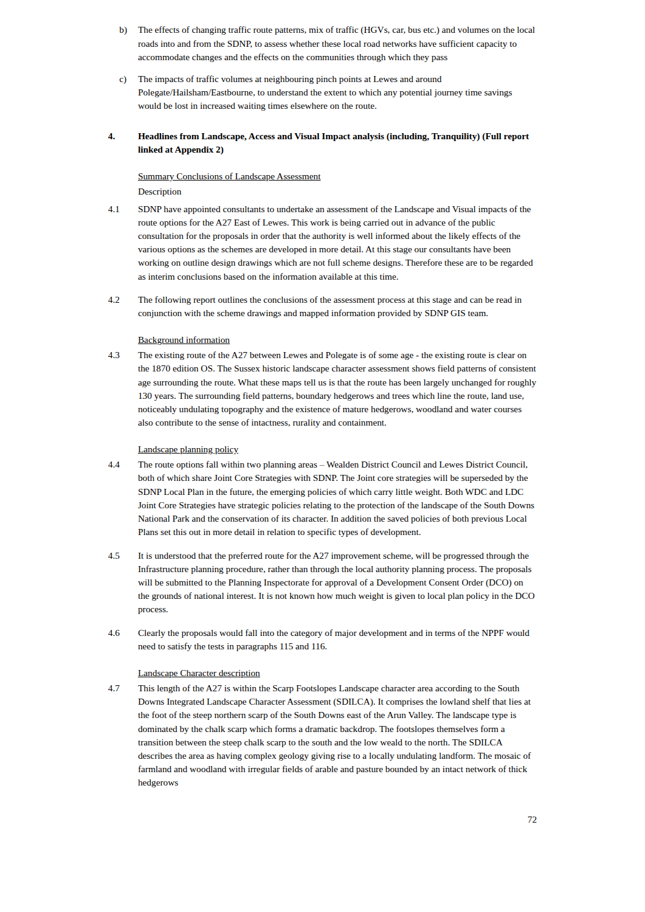b) The effects of changing traffic route patterns, mix of traffic (HGVs, car, bus etc.) and volumes on the local roads into and from the SDNP, to assess whether these local road networks have sufficient capacity to accommodate changes and the effects on the communities through which they pass
c) The impacts of traffic volumes at neighbouring pinch points at Lewes and around Polegate/Hailsham/Eastbourne, to understand the extent to which any potential journey time savings would be lost in increased waiting times elsewhere on the route.
4. Headlines from Landscape, Access and Visual Impact analysis (including, Tranquility) (Full report linked at Appendix 2)
Summary Conclusions of Landscape Assessment
Description
4.1 SDNP have appointed consultants to undertake an assessment of the Landscape and Visual impacts of the route options for the A27 East of Lewes. This work is being carried out in advance of the public consultation for the proposals in order that the authority is well informed about the likely effects of the various options as the schemes are developed in more detail. At this stage our consultants have been working on outline design drawings which are not full scheme designs. Therefore these are to be regarded as interim conclusions based on the information available at this time.
4.2 The following report outlines the conclusions of the assessment process at this stage and can be read in conjunction with the scheme drawings and mapped information provided by SDNP GIS team.
Background information
4.3 The existing route of the A27 between Lewes and Polegate is of some age - the existing route is clear on the 1870 edition OS. The Sussex historic landscape character assessment shows field patterns of consistent age surrounding the route. What these maps tell us is that the route has been largely unchanged for roughly 130 years. The surrounding field patterns, boundary hedgerows and trees which line the route, land use, noticeably undulating topography and the existence of mature hedgerows, woodland and water courses also contribute to the sense of intactness, rurality and containment.
Landscape planning policy
4.4 The route options fall within two planning areas – Wealden District Council and Lewes District Council, both of which share Joint Core Strategies with SDNP. The Joint core strategies will be superseded by the SDNP Local Plan in the future, the emerging policies of which carry little weight. Both WDC and LDC Joint Core Strategies have strategic policies relating to the protection of the landscape of the South Downs National Park and the conservation of its character. In addition the saved policies of both previous Local Plans set this out in more detail in relation to specific types of development.
4.5 It is understood that the preferred route for the A27 improvement scheme, will be progressed through the Infrastructure planning procedure, rather than through the local authority planning process. The proposals will be submitted to the Planning Inspectorate for approval of a Development Consent Order (DCO) on the grounds of national interest. It is not known how much weight is given to local plan policy in the DCO process.
4.6 Clearly the proposals would fall into the category of major development and in terms of the NPPF would need to satisfy the tests in paragraphs 115 and 116.
Landscape Character description
4.7 This length of the A27 is within the Scarp Footslopes Landscape character area according to the South Downs Integrated Landscape Character Assessment (SDILCA). It comprises the lowland shelf that lies at the foot of the steep northern scarp of the South Downs east of the Arun Valley. The landscape type is dominated by the chalk scarp which forms a dramatic backdrop. The footslopes themselves form a transition between the steep chalk scarp to the south and the low weald to the north. The SDILCA describes the area as having complex geology giving rise to a locally undulating landform. The mosaic of farmland and woodland with irregular fields of arable and pasture bounded by an intact network of thick hedgerows
72